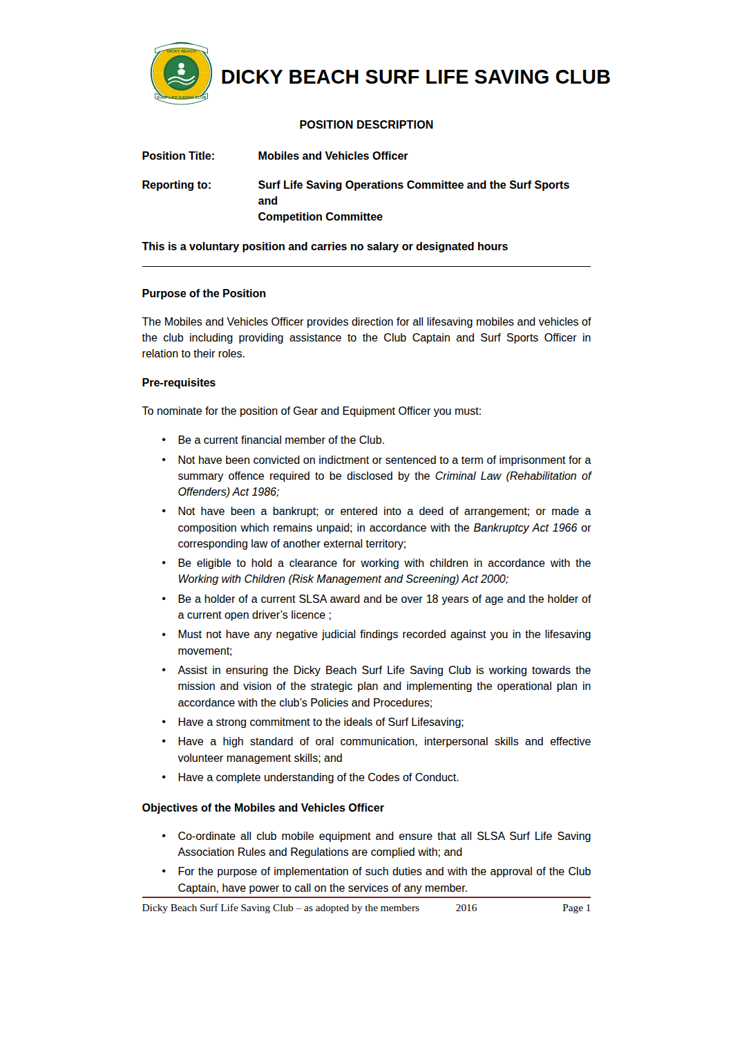SURF LIFE SAVING CLUB DICKY BEACH
DICKY BEACH SURF LIFE SAVING CLUB
POSITION DESCRIPTION
Position Title:
Mobiles and Vehicles Officer
Reporting to:
Surf Life Saving Operations Committee and the Surf Sports and Competition Committee
This is a voluntary position and carries no salary or designated hours
Purpose of the Position
The Mobiles and Vehicles Officer provides direction for all lifesaving mobiles and vehicles of the club including providing assistance to the Club Captain and Surf Sports Officer in relation to their roles.
Pre-requisites
To nominate for the position of Gear and Equipment Officer you must:
Be a current financial member of the Club.
Not have been convicted on indictment or sentenced to a term of imprisonment for a summary offence required to be disclosed by the Criminal Law (Rehabilitation of Offenders) Act 1986;
Not have been a bankrupt; or entered into a deed of arrangement; or made a composition which remains unpaid; in accordance with the Bankruptcy Act 1966 or corresponding law of another external territory;
Be eligible to hold a clearance for working with children in accordance with the Working with Children (Risk Management and Screening) Act 2000;
Be a holder of a current SLSA award and be over 18 years of age and the holder of a current open driver’s licence ;
Must not have any negative judicial findings recorded against you in the lifesaving movement;
Assist in ensuring the Dicky Beach Surf Life Saving Club is working towards the mission and vision of the strategic plan and implementing the operational plan in accordance with the club’s Policies and Procedures;
Have a strong commitment to the ideals of Surf Lifesaving;
Have a high standard of oral communication, interpersonal skills and effective volunteer management skills; and
Have a complete understanding of the Codes of Conduct.
Objectives of the Mobiles and Vehicles Officer
Co-ordinate all club mobile equipment and ensure that all SLSA Surf Life Saving Association Rules and Regulations are complied with; and
For the purpose of implementation of such duties and with the approval of the Club Captain, have power to call on the services of any member.
Dicky Beach Surf Life Saving Club – as adopted by the members 2016 Page 1